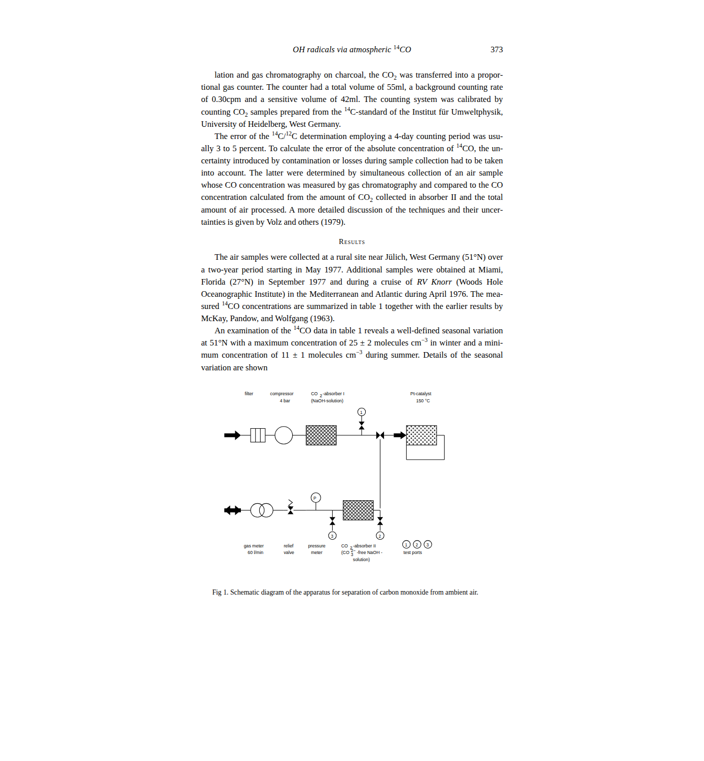OH radicals via atmospheric 14CO 373
lation and gas chromatography on charcoal, the CO2 was transferred into a proportional gas counter. The counter had a total volume of 55ml, a background counting rate of 0.30cpm and a sensitive volume of 42ml. The counting system was calibrated by counting CO2 samples prepared from the 14C-standard of the Institut für Umweltphysik, University of Heidelberg, West Germany.
The error of the 14C/12C determination employing a 4-day counting period was usually 3 to 5 percent. To calculate the error of the absolute concentration of 14CO, the uncertainty introduced by contamination or losses during sample collection had to be taken into account. The latter were determined by simultaneous collection of an air sample whose CO concentration was measured by gas chromatography and compared to the CO concentration calculated from the amount of CO2 collected in absorber II and the total amount of air processed. A more detailed discussion of the techniques and their uncertainties is given by Volz and others (1979).
Results
The air samples were collected at a rural site near Jülich, West Germany (51°N) over a two-year period starting in May 1977. Additional samples were obtained at Miami, Florida (27°N) in September 1977 and during a cruise of RV Knorr (Woods Hole Oceanographic Institute) in the Mediterranean and Atlantic during April 1976. The measured 14CO concentrations are summarized in table 1 together with the earlier results by McKay, Pandow, and Wolfgang (1963).
An examination of the 14CO data in table 1 reveals a well-defined seasonal variation at 51°N with a maximum concentration of 25 ± 2 molecules cm−3 in winter and a minimum concentration of 11 ± 1 molecules cm−3 during summer. Details of the seasonal variation are shown
filter compressor 4 bar CO 2 -absorber I (NaOH-solution) Pt-catalyst 150 °C 1 P 3 2 gas meter 60 l/min relief valve pressure meter CO 2 -absorber II (CO 3 2− -free NaOH - solution) 1 2 3 test ports
Fig 1. Schematic diagram of the apparatus for separation of carbon monoxide from ambient air.